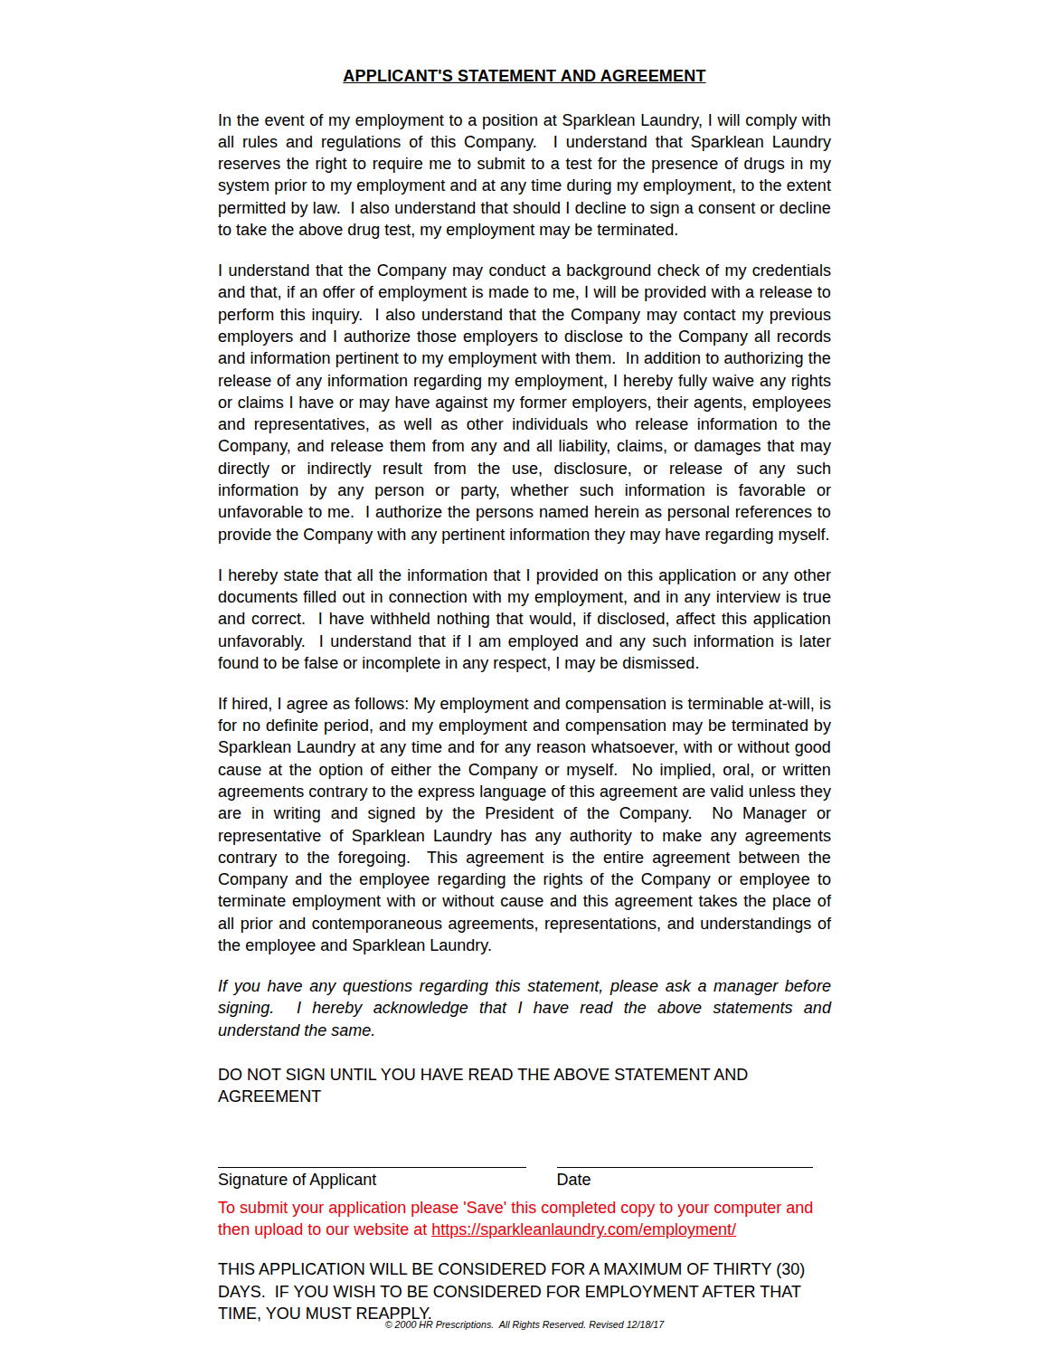APPLICANT'S STATEMENT AND AGREEMENT
In the event of my employment to a position at Sparklean Laundry, I will comply with all rules and regulations of this Company. I understand that Sparklean Laundry reserves the right to require me to submit to a test for the presence of drugs in my system prior to my employment and at any time during my employment, to the extent permitted by law. I also understand that should I decline to sign a consent or decline to take the above drug test, my employment may be terminated.
I understand that the Company may conduct a background check of my credentials and that, if an offer of employment is made to me, I will be provided with a release to perform this inquiry. I also understand that the Company may contact my previous employers and I authorize those employers to disclose to the Company all records and information pertinent to my employment with them. In addition to authorizing the release of any information regarding my employment, I hereby fully waive any rights or claims I have or may have against my former employers, their agents, employees and representatives, as well as other individuals who release information to the Company, and release them from any and all liability, claims, or damages that may directly or indirectly result from the use, disclosure, or release of any such information by any person or party, whether such information is favorable or unfavorable to me. I authorize the persons named herein as personal references to provide the Company with any pertinent information they may have regarding myself.
I hereby state that all the information that I provided on this application or any other documents filled out in connection with my employment, and in any interview is true and correct. I have withheld nothing that would, if disclosed, affect this application unfavorably. I understand that if I am employed and any such information is later found to be false or incomplete in any respect, I may be dismissed.
If hired, I agree as follows: My employment and compensation is terminable at-will, is for no definite period, and my employment and compensation may be terminated by Sparklean Laundry at any time and for any reason whatsoever, with or without good cause at the option of either the Company or myself. No implied, oral, or written agreements contrary to the express language of this agreement are valid unless they are in writing and signed by the President of the Company. No Manager or representative of Sparklean Laundry has any authority to make any agreements contrary to the foregoing. This agreement is the entire agreement between the Company and the employee regarding the rights of the Company or employee to terminate employment with or without cause and this agreement takes the place of all prior and contemporaneous agreements, representations, and understandings of the employee and Sparklean Laundry.
If you have any questions regarding this statement, please ask a manager before signing. I hereby acknowledge that I have read the above statements and understand the same.
DO NOT SIGN UNTIL YOU HAVE READ THE ABOVE STATEMENT AND AGREEMENT
Signature of Applicant
Date
To submit your application please 'Save' this completed copy to your computer and then upload to our website at https://sparkleanlaundry.com/employment/
THIS APPLICATION WILL BE CONSIDERED FOR A MAXIMUM OF THIRTY (30) DAYS. IF YOU WISH TO BE CONSIDERED FOR EMPLOYMENT AFTER THAT TIME, YOU MUST REAPPLY.
© 2000 HR Prescriptions. All Rights Reserved. Revised 12/18/17